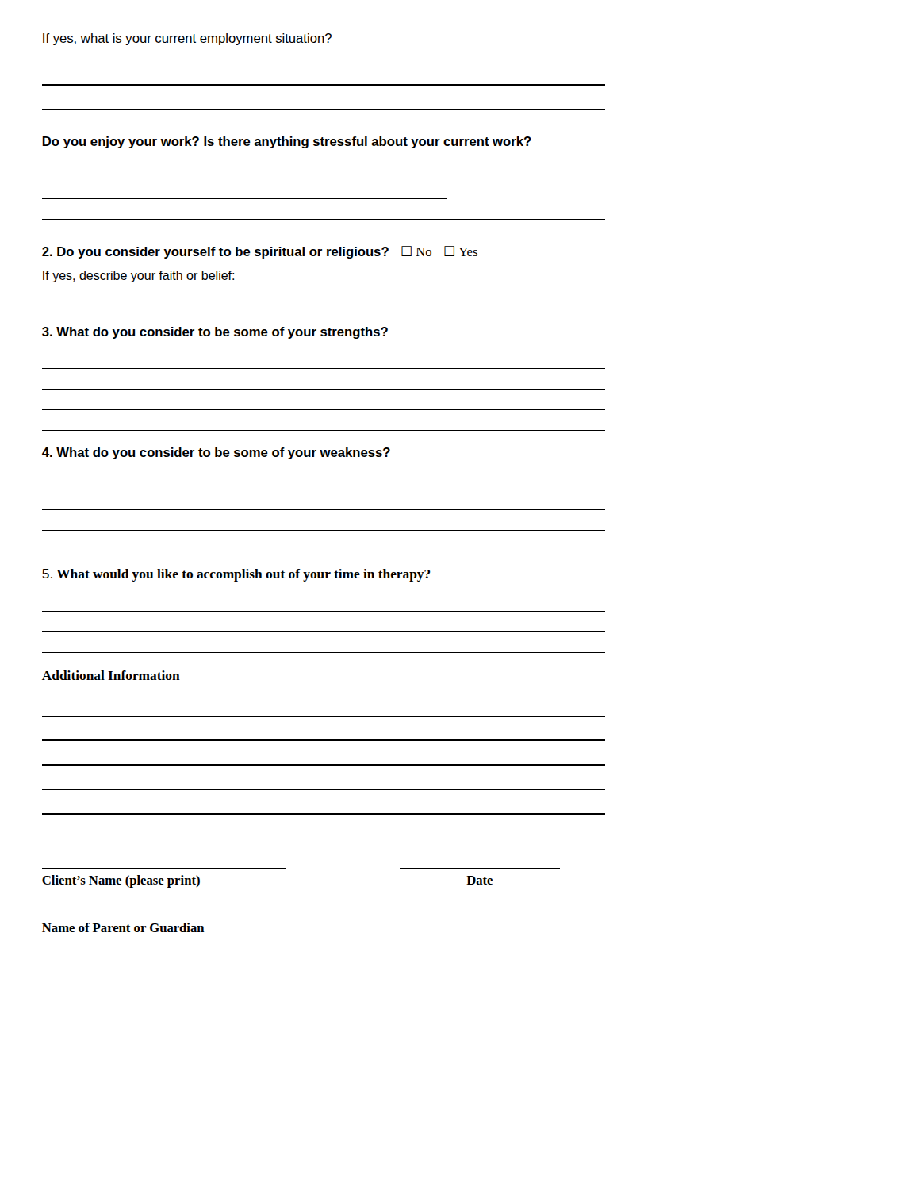If yes, what is your current employment situation?
Do you enjoy your work? Is there anything stressful about your current work?
2. Do you consider yourself to be spiritual or religious? ☐No ☐Yes
If yes, describe your faith or belief:
3. What do you consider to be some of your strengths?
4. What do you consider to be some of your weakness?
5. What would you like to accomplish out of your time in therapy?
Additional Information
Client’s Name (please print)
Date
Name of Parent or Guardian